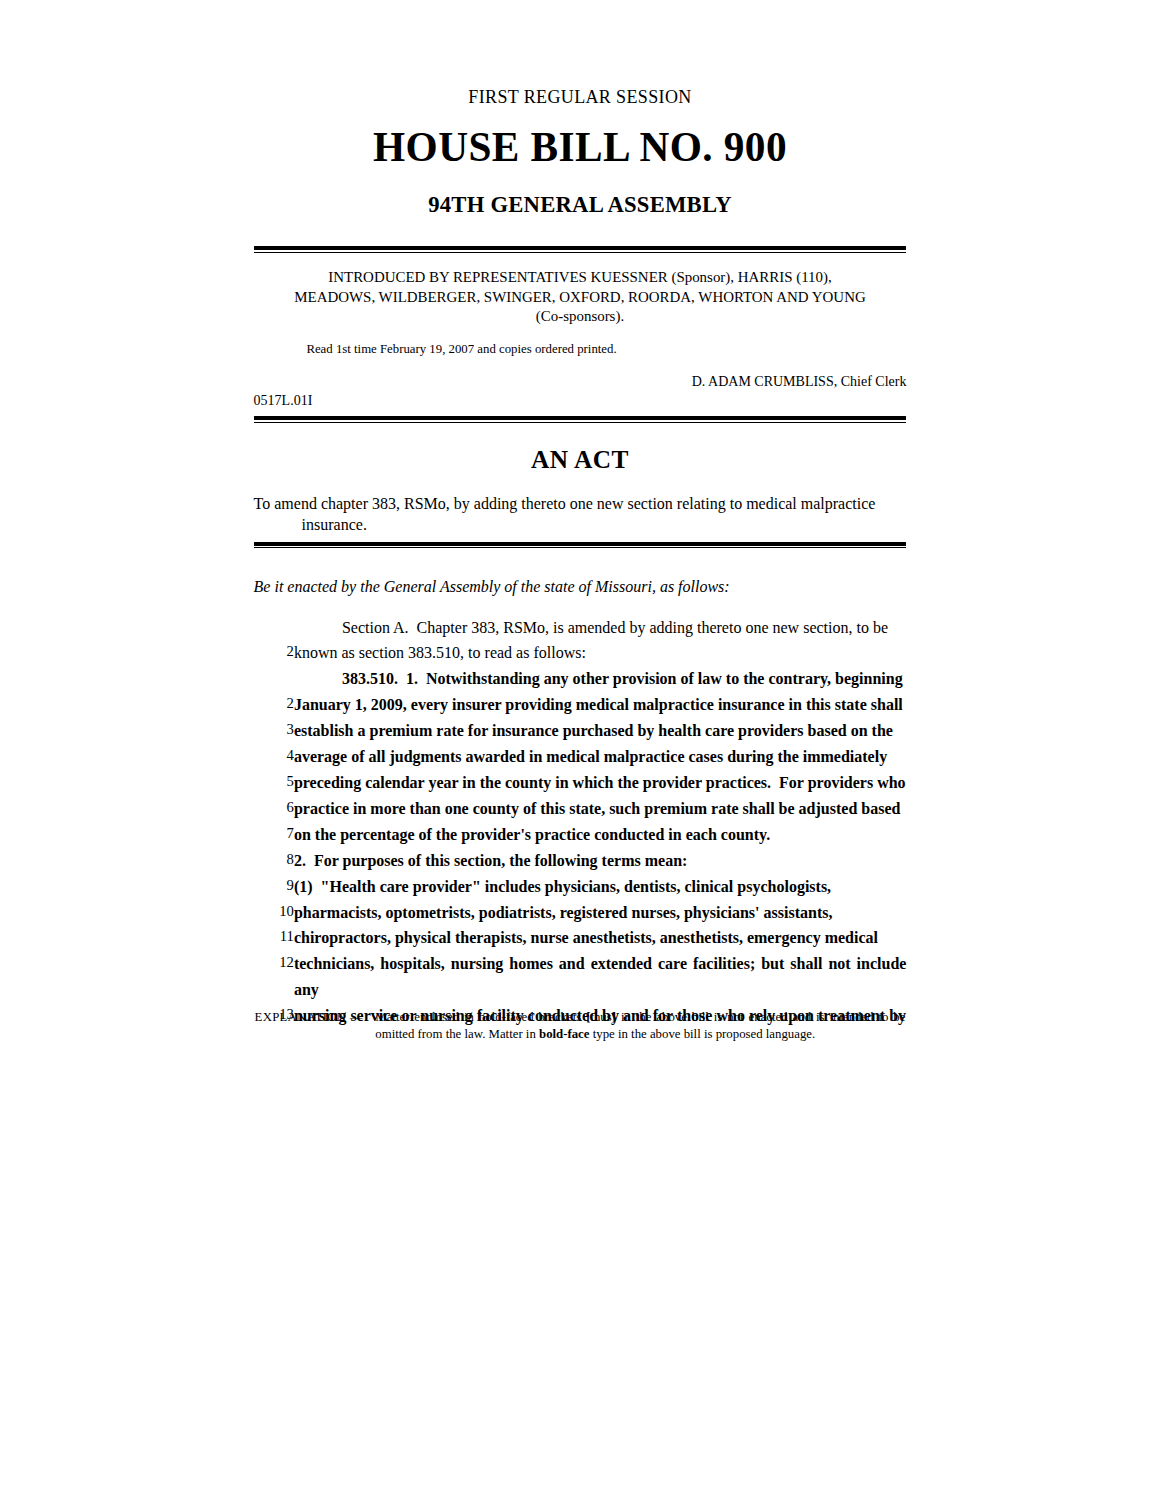FIRST REGULAR SESSION
HOUSE BILL NO. 900
94TH GENERAL ASSEMBLY
INTRODUCED BY REPRESENTATIVES KUESSNER (Sponsor), HARRIS (110), MEADOWS, WILDBERGER, SWINGER, OXFORD, ROORDA, WHORTON AND YOUNG (Co-sponsors).
Read 1st time February 19, 2007 and copies ordered printed.
D. ADAM CRUMBLISS, Chief Clerk
0517L.01I
AN ACT
To amend chapter 383, RSMo, by adding thereto one new section relating to medical malpractice insurance.
Be it enacted by the General Assembly of the state of Missouri, as follows:
| | Section A. Chapter 383, RSMo, is amended by adding thereto one new section, to be |
| 2 | known as section 383.510, to read as follows: |
| | 383.510. 1. Notwithstanding any other provision of law to the contrary, beginning |
| 2 | January 1, 2009, every insurer providing medical malpractice insurance in this state shall |
| 3 | establish a premium rate for insurance purchased by health care providers based on the |
| 4 | average of all judgments awarded in medical malpractice cases during the immediately |
| 5 | preceding calendar year in the county in which the provider practices. For providers who |
| 6 | practice in more than one county of this state, such premium rate shall be adjusted based |
| 7 | on the percentage of the provider's practice conducted in each county. |
| 8 | 2. For purposes of this section, the following terms mean: |
| 9 | (1) "Health care provider" includes physicians, dentists, clinical psychologists, |
| 10 | pharmacists, optometrists, podiatrists, registered nurses, physicians' assistants, |
| 11 | chiropractors, physical therapists, nurse anesthetists, anesthetists, emergency medical |
| 12 | technicians, hospitals, nursing homes and extended care facilities; but shall not include any |
| 13 | nursing service or nursing facility conducted by and for those who rely upon treatment by |
| EXPLANATION — | Matter enclosed in bold-faced brackets [ thus ] in the above bill is not enacted and is intended to be omitted from the law. Matter in bold-face type in the above bill is proposed language. |